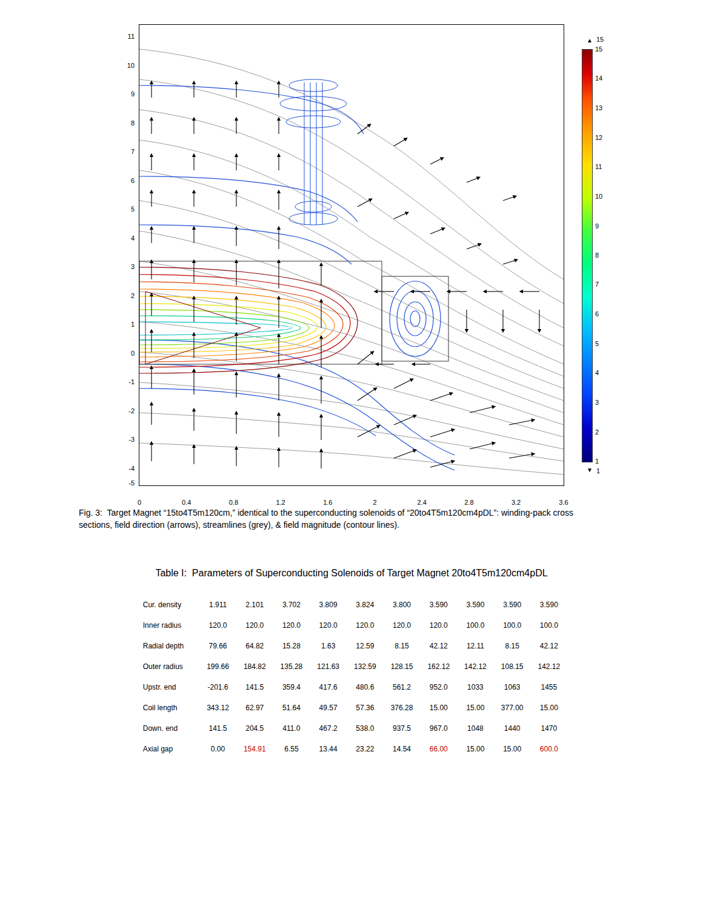11 10 9 8 7 6 5 4 3 2 1 0 -1 -2 -3 -4 -5
0 0.4 0.8 1.2 1.6 2 2.4 2.8 3.2 3.6
▲
15
15 14 13 12 11 10 9 8 7 6 5 4 3 2 1
1
▼
Fig. 3: Target Magnet “15to4T5m120cm,” identical to the superconducting solenoids of “20to4T5m120cm4pDL”: winding-pack cross sections, field direction (arrows), streamlines (grey), & field magnitude (contour lines).
Table I: Parameters of Superconducting Solenoids of Target Magnet 20to4T5m120cm4pDL
| Cur. density | 1.911 | 2.101 | 3.702 | 3.809 | 3.824 | 3.800 | 3.590 | 3.590 | 3.590 | 3.590 |
| Inner radius | 120.0 | 120.0 | 120.0 | 120.0 | 120.0 | 120.0 | 120.0 | 100.0 | 100.0 | 100.0 |
| Radial depth | 79.66 | 64.82 | 15.28 | 1.63 | 12.59 | 8.15 | 42.12 | 12.11 | 8.15 | 42.12 |
| Outer radius | 199.66 | 184.82 | 135.28 | 121.63 | 132.59 | 128.15 | 162.12 | 142.12 | 108.15 | 142.12 |
| Upstr. end | -201.6 | 141.5 | 359.4 | 417.6 | 480.6 | 561.2 | 952.0 | 1033 | 1063 | 1455 |
| Coil length | 343.12 | 62.97 | 51.64 | 49.57 | 57.36 | 376.28 | 15.00 | 15.00 | 377.00 | 15.00 |
| Down. end | 141.5 | 204.5 | 411.0 | 467.2 | 538.0 | 937.5 | 967.0 | 1048 | 1440 | 1470 |
| Axial gap | 0.00 | 154.91 | 6.55 | 13.44 | 23.22 | 14.54 | 66.00 | 15.00 | 15.00 | 600.0 |